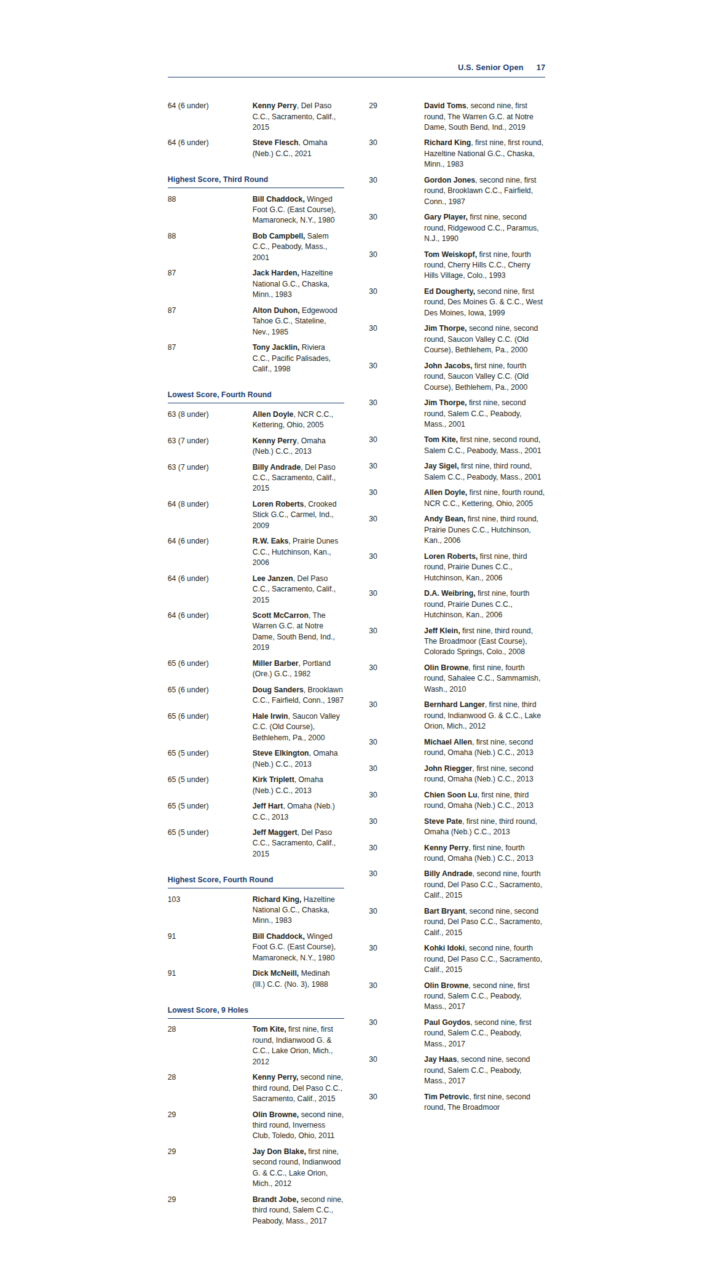U.S. Senior Open 17
64 (6 under)
Kenny Perry, Del Paso C.C., Sacramento, Calif., 2015
64 (6 under)
Steve Flesch, Omaha (Neb.) C.C., 2021
Highest Score, Third Round
88
Bill Chaddock, Winged Foot G.C. (East Course), Mamaroneck, N.Y., 1980
88
Bob Campbell, Salem C.C., Peabody, Mass., 2001
87
Jack Harden, Hazeltine National G.C., Chaska, Minn., 1983
87
Alton Duhon, Edgewood Tahoe G.C., Stateline, Nev., 1985
87
Tony Jacklin, Riviera C.C., Pacific Palisades, Calif., 1998
Lowest Score, Fourth Round
63 (8 under)
Allen Doyle, NCR C.C., Kettering, Ohio, 2005
63 (7 under)
Kenny Perry, Omaha (Neb.) C.C., 2013
63 (7 under)
Billy Andrade, Del Paso C.C., Sacramento, Calif., 2015
64 (8 under)
Loren Roberts, Crooked Stick G.C., Carmel, Ind., 2009
64 (6 under)
R.W. Eaks, Prairie Dunes C.C., Hutchinson, Kan., 2006
64 (6 under)
Lee Janzen, Del Paso C.C., Sacramento, Calif., 2015
64 (6 under)
Scott McCarron, The Warren G.C. at Notre Dame, South Bend, Ind., 2019
65 (6 under)
Miller Barber, Portland (Ore.) G.C., 1982
65 (6 under)
Doug Sanders, Brooklawn C.C., Fairfield, Conn., 1987
65 (6 under)
Hale Irwin, Saucon Valley C.C. (Old Course), Bethlehem, Pa., 2000
65 (5 under)
Steve Elkington, Omaha (Neb.) C.C., 2013
65 (5 under)
Kirk Triplett, Omaha (Neb.) C.C., 2013
65 (5 under)
Jeff Hart, Omaha (Neb.) C.C., 2013
65 (5 under)
Jeff Maggert, Del Paso C.C., Sacramento, Calif., 2015
Highest Score, Fourth Round
103
Richard King, Hazeltine National G.C., Chaska, Minn., 1983
91
Bill Chaddock, Winged Foot G.C. (East Course), Mamaroneck, N.Y., 1980
91
Dick McNeill, Medinah (Ill.) C.C. (No. 3), 1988
Lowest Score, 9 Holes
28
Tom Kite, first nine, first round, Indianwood G. & C.C., Lake Orion, Mich., 2012
28
Kenny Perry, second nine, third round, Del Paso C.C., Sacramento, Calif., 2015
29
Olin Browne, second nine, third round, Inverness Club, Toledo, Ohio, 2011
29
Jay Don Blake, first nine, second round, Indianwood G. & C.C., Lake Orion, Mich., 2012
29
Brandt Jobe, second nine, third round, Salem C.C., Peabody, Mass., 2017
29
David Toms, second nine, first round, The Warren G.C. at Notre Dame, South Bend, Ind., 2019
30
Richard King, first nine, first round, Hazeltine National G.C., Chaska, Minn., 1983
30
Gordon Jones, second nine, first round, Brooklawn C.C., Fairfield, Conn., 1987
30
Gary Player, first nine, second round, Ridgewood C.C., Paramus, N.J., 1990
30
Tom Weiskopf, first nine, fourth round, Cherry Hills C.C., Cherry Hills Village, Colo., 1993
30
Ed Dougherty, second nine, first round, Des Moines G. & C.C., West Des Moines, Iowa, 1999
30
Jim Thorpe, second nine, second round, Saucon Valley C.C. (Old Course), Bethlehem, Pa., 2000
30
John Jacobs, first nine, fourth round, Saucon Valley C.C. (Old Course), Bethlehem, Pa., 2000
30
Jim Thorpe, first nine, second round, Salem C.C., Peabody, Mass., 2001
30
Tom Kite, first nine, second round, Salem C.C., Peabody, Mass., 2001
30
Jay Sigel, first nine, third round, Salem C.C., Peabody, Mass., 2001
30
Allen Doyle, first nine, fourth round, NCR C.C., Kettering, Ohio, 2005
30
Andy Bean, first nine, third round, Prairie Dunes C.C., Hutchinson, Kan., 2006
30
Loren Roberts, first nine, third round, Prairie Dunes C.C., Hutchinson, Kan., 2006
30
D.A. Weibring, first nine, fourth round, Prairie Dunes C.C., Hutchinson, Kan., 2006
30
Jeff Klein, first nine, third round, The Broadmoor (East Course), Colorado Springs, Colo., 2008
30
Olin Browne, first nine, fourth round, Sahalee C.C., Sammamish, Wash., 2010
30
Bernhard Langer, first nine, third round, Indianwood G. & C.C., Lake Orion, Mich., 2012
30
Michael Allen, first nine, second round, Omaha (Neb.) C.C., 2013
30
John Riegger, first nine, second round, Omaha (Neb.) C.C., 2013
30
Chien Soon Lu, first nine, third round, Omaha (Neb.) C.C., 2013
30
Steve Pate, first nine, third round, Omaha (Neb.) C.C., 2013
30
Kenny Perry, first nine, fourth round, Omaha (Neb.) C.C., 2013
30
Billy Andrade, second nine, fourth round, Del Paso C.C., Sacramento, Calif., 2015
30
Bart Bryant, second nine, second round, Del Paso C.C., Sacramento, Calif., 2015
30
Kohki Idoki, second nine, fourth round, Del Paso C.C., Sacramento, Calif., 2015
30
Olin Browne, second nine, first round, Salem C.C., Peabody, Mass., 2017
30
Paul Goydos, second nine, first round, Salem C.C., Peabody, Mass., 2017
30
Jay Haas, second nine, second round, Salem C.C., Peabody, Mass., 2017
30
Tim Petrovic, first nine, second round, The Broadmoor